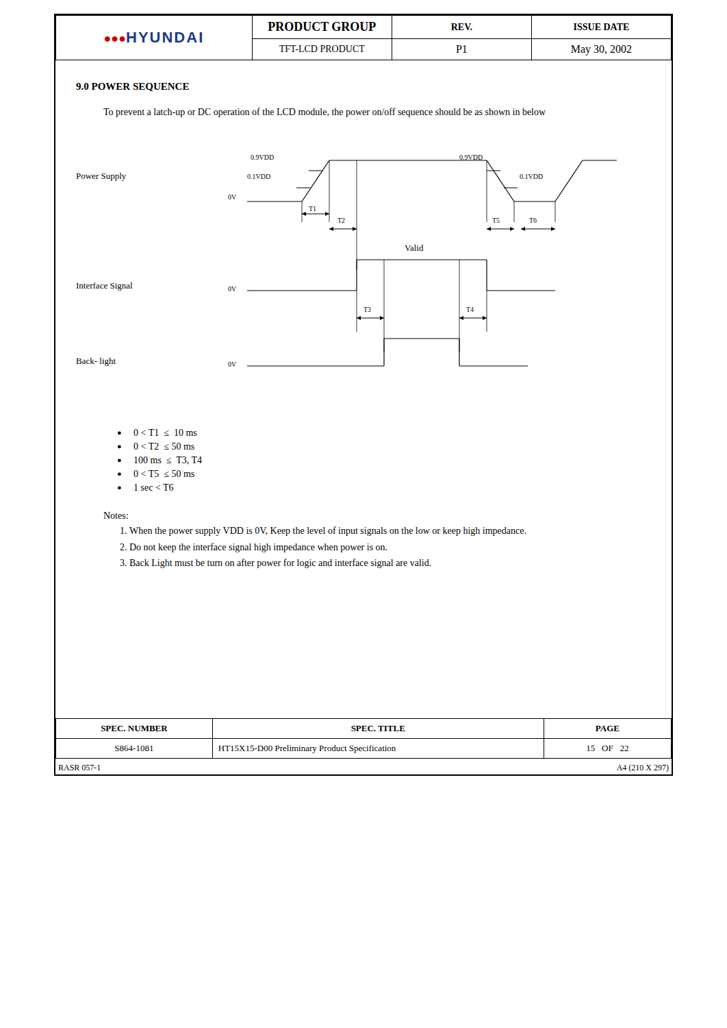| ●●● HYUNDAI | PRODUCT GROUP | REV. | ISSUE DATE |
| TFT-LCD PRODUCT | P1 | May 30, 2002 |
9.0 POWER SEQUENCE
To prevent a latch-up or DC operation of the LCD module, the power on/off sequence should be as shown in below
Power Supply 0.9VDD 0.1VDD 0V 0.9VDD 0.1VDD T1 T2 T5 T6 Interface Signal 0V Valid T3 T4 Back- light 0V
0 < T1 ≤ 10 ms
0 < T2 ≤ 50 ms
100 ms ≤ T3, T4
0 < T5 ≤ 50 ms
1 sec < T6
Notes:
When the power supply VDD is 0V, Keep the level of input signals on the low or keep high impedance.
Do not keep the interface signal high impedance when power is on.
Back Light must be turn on after power for logic and interface signal are valid.
| SPEC. NUMBER | SPEC. TITLE | PAGE |
| S864-1081 | HT15X15-D00 Preliminary Product Specification | 15 OF 22 |
RASR 057-1 A4 (210 X 297)